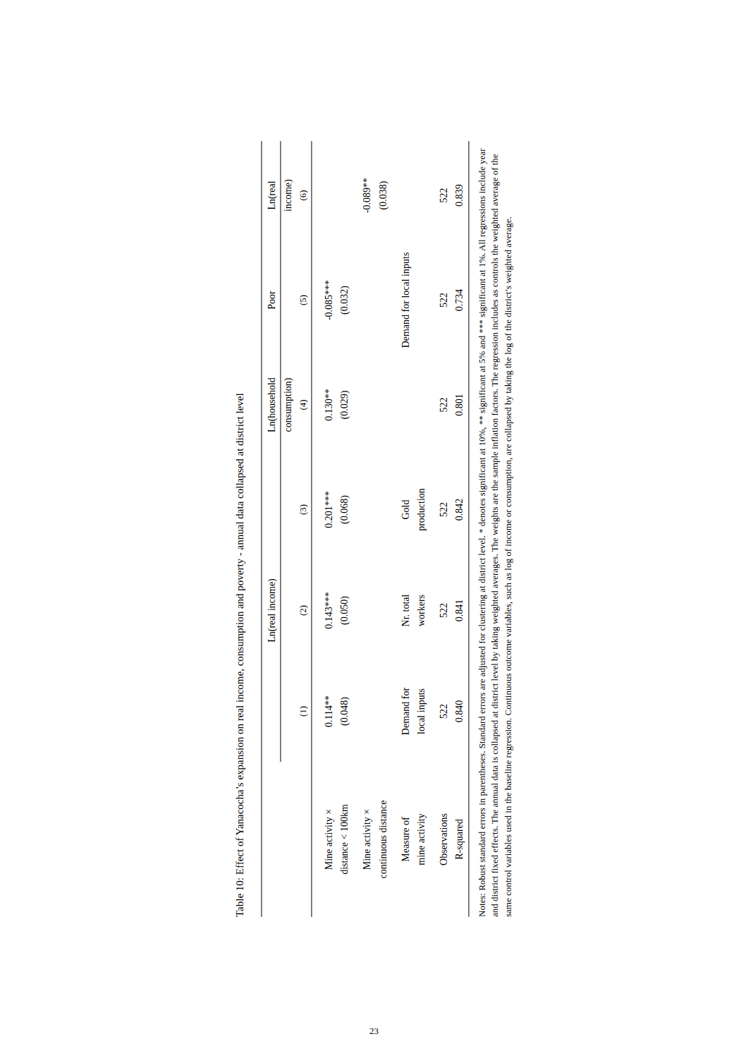Table 10: Effect of Yanacocha’s expansion on real income, consumption and poverty - annual data collapsed at district level
| | Ln(real income) | Ln(household | Poor | Ln(real |
| | | | | consumption) | | income) |
| | (1) | (2) | (3) | (4) | (5) | (6) |
| Mine activity × | 0.114** | 0.143*** | 0.201*** | 0.130** | -0.085*** | |
| distance < 100km | (0.048) | (0.050) | (0.068) | (0.029) | (0.032) | |
| Mine activity × | | | | | | -0.089** |
| continuous distance | | | | | | (0.038) |
| Measure of | Demand for | Nr. total | Gold | Demand for local inputs |
| mine activity | local inputs | workers | production | | | |
| Observations | 522 | 522 | 522 | 522 | 522 | 522 |
| R-squared | 0.840 | 0.841 | 0.842 | 0.801 | 0.734 | 0.839 |
Notes: Robust standard errors in parentheses. Standard errors are adjusted for clustering at district level. * denotes significant at 10%, ** significant at 5% and *** significant at 1%. All regressions include year and district fixed effects. The annual data is collapsed at district level by taking weighted averages. The weights are the sample inflation factors. The regression includes as controls the weighted average of the same control variables used in the baseline regression. Continuous outcome variables, such as log of income or consumption, are collapsed by taking the log of the district’s weighted average.
23